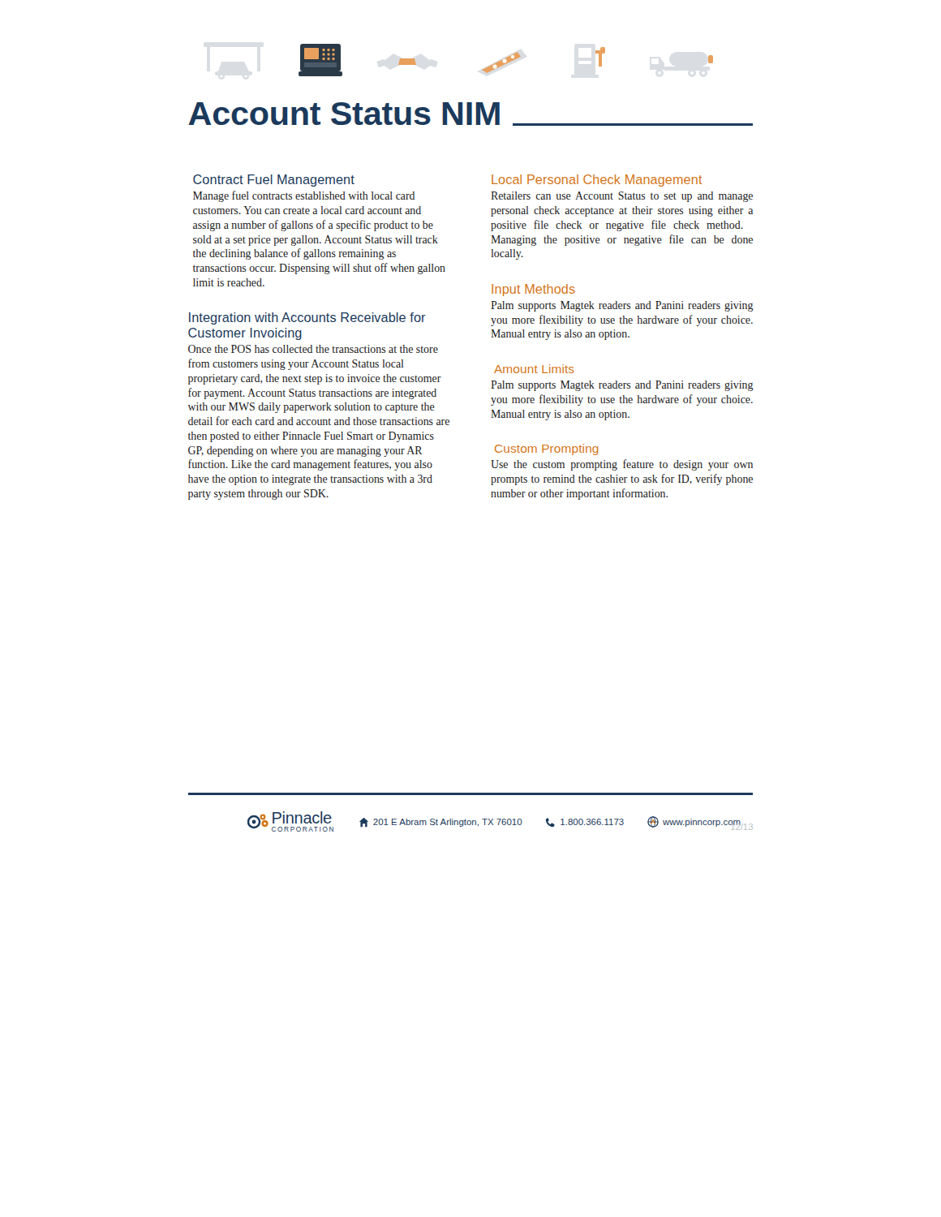Account Status NIM
Contract Fuel Management
Manage fuel contracts established with local card customers. You can create a local card account and assign a number of gallons of a specific product to be sold at a set price per gallon. Account Status will track the declining balance of gallons remaining as transactions occur. Dispensing will shut off when gallon limit is reached.
Integration with Accounts Receivable for Customer Invoicing
Once the POS has collected the transactions at the store from customers using your Account Status local proprietary card, the next step is to invoice the customer for payment. Account Status transactions are integrated with our MWS daily paperwork solution to capture the detail for each card and account and those transactions are then posted to either Pinnacle Fuel Smart or Dynamics GP, depending on where you are managing your AR function. Like the card management features, you also have the option to integrate the transactions with a 3rd party system through our SDK.
Local Personal Check Management
Retailers can use Account Status to set up and manage personal check acceptance at their stores using either a positive file check or negative file check method. Managing the positive or negative file can be done locally.
Input Methods
Palm supports Magtek readers and Panini readers giving you more flexibility to use the hardware of your choice. Manual entry is also an option.
Amount Limits
Palm supports Magtek readers and Panini readers giving you more flexibility to use the hardware of your choice. Manual entry is also an option.
Custom Prompting
Use the custom prompting feature to design your own prompts to remind the cashier to ask for ID, verify phone number or other important information.
Pinnacle CORPORATION
201 E Abram St Arlington, TX 76010
1.800.366.1173
www.pinncorp.com
12/13